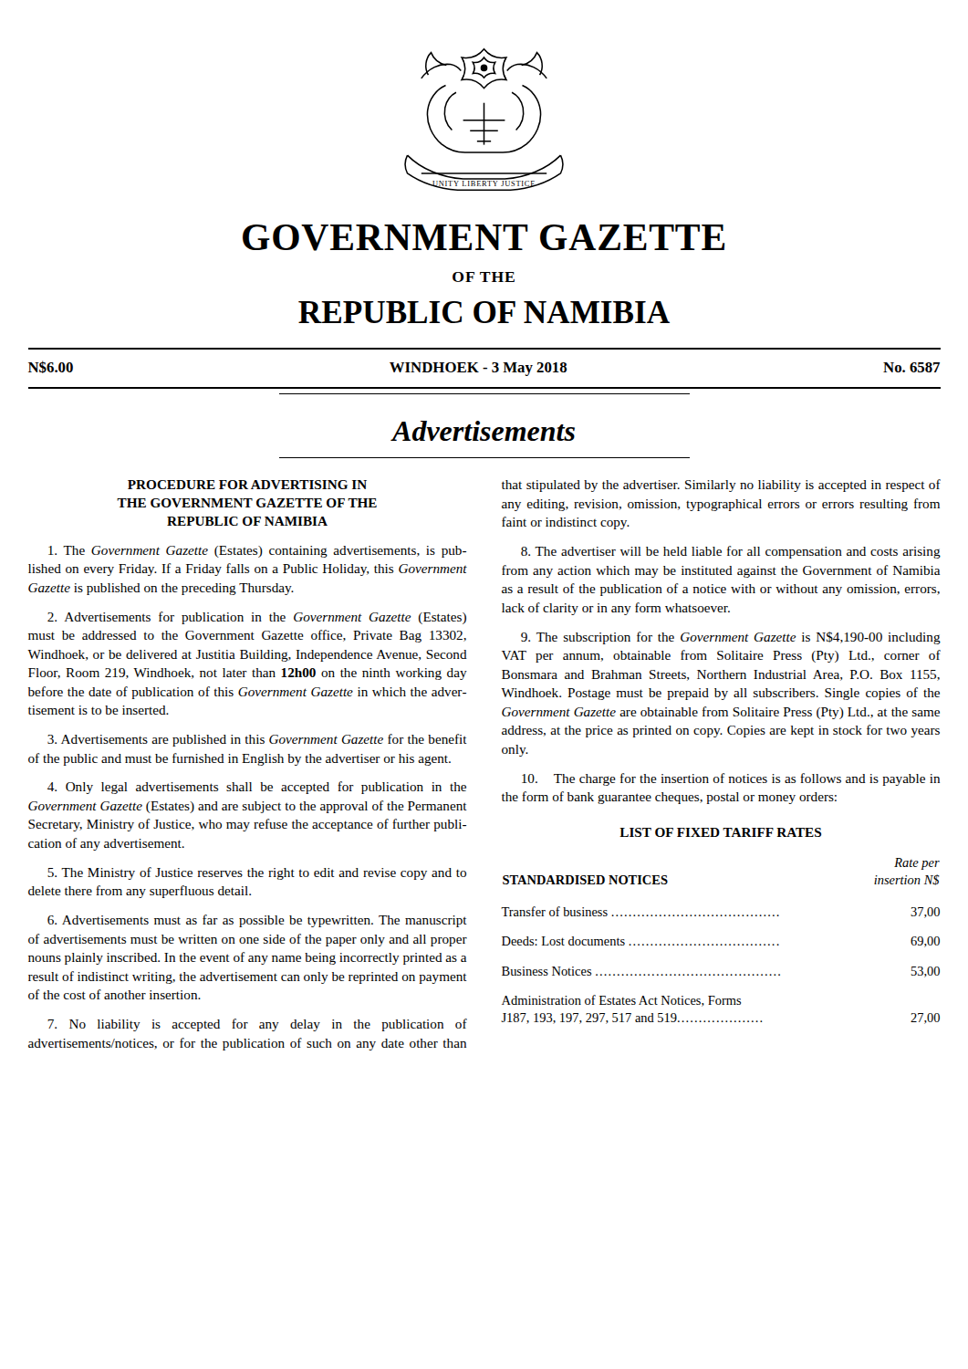GOVERNMENT GAZETTE
OF THE
REPUBLIC OF NAMIBIA
N$6.00 WINDHOEK - 3 May 2018 No. 6587
Advertisements
Procedure for advertising in
the Government Gazette of the
Republic of Namibia
1. The Government Gazette (Estates) containing advertisements, is published on every Friday. If a Friday falls on a Public Holiday, this Government Gazette is published on the preceding Thursday.
2. Advertisements for publication in the Government Gazette (Estates) must be addressed to the Government Gazette office, Private Bag 13302, Windhoek, or be delivered at Justitia Building, Independence Avenue, Second Floor, Room 219, Windhoek, not later than 12h00 on the ninth working day before the date of publication of this Government Gazette in which the advertisement is to be inserted.
3. Advertisements are published in this Government Gazette for the benefit of the public and must be furnished in English by the advertiser or his agent.
4. Only legal advertisements shall be accepted for publication in the Government Gazette (Estates) and are subject to the approval of the Permanent Secretary, Ministry of Justice, who may refuse the acceptance of further publication of any advertisement.
5. The Ministry of Justice reserves the right to edit and revise copy and to delete there from any superfluous detail.
6. Advertisements must as far as possible be typewritten. The manuscript of advertisements must be written on one side of the paper only and all proper nouns plainly inscribed. In the event of any name being incorrectly printed as a result of indistinct writing, the advertisement can only be reprinted on payment of the cost of another insertion.
7. No liability is accepted for any delay in the publication of advertisements/notices, or for the publication of such on any date other than that stipulated by the advertiser. Similarly no liability is accepted in respect of any editing, revision, omission, typographical errors or errors resulting from faint or indistinct copy.
8. The advertiser will be held liable for all compensation and costs arising from any action which may be instituted against the Government of Namibia as a result of the publication of a notice with or without any omission, errors, lack of clarity or in any form whatsoever.
9. The subscription for the Government Gazette is N$4,190-00 including VAT per annum, obtainable from Solitaire Press (Pty) Ltd., corner of Bonsmara and Brahman Streets, Northern Industrial Area, P.O. Box 1155, Windhoek. Postage must be prepaid by all subscribers. Single copies of the Government Gazette are obtainable from Solitaire Press (Pty) Ltd., at the same address, at the price as printed on copy. Copies are kept in stock for two years only.
10. The charge for the insertion of notices is as follows and is payable in the form of bank guarantee cheques, postal or money orders:
List of Fixed Tariff Rates
| STANDARDISED NOTICES | Rate per insertion N$ |
| --- | --- |
| Transfer of business ....................................... | 37,00 |
| Deeds: Lost documents ................................... | 69,00 |
| Business Notices ........................................... | 53,00 |
| Administration of Estates Act Notices, Forms J187, 193, 197, 297, 517 and 519 .................... | 27,00 |